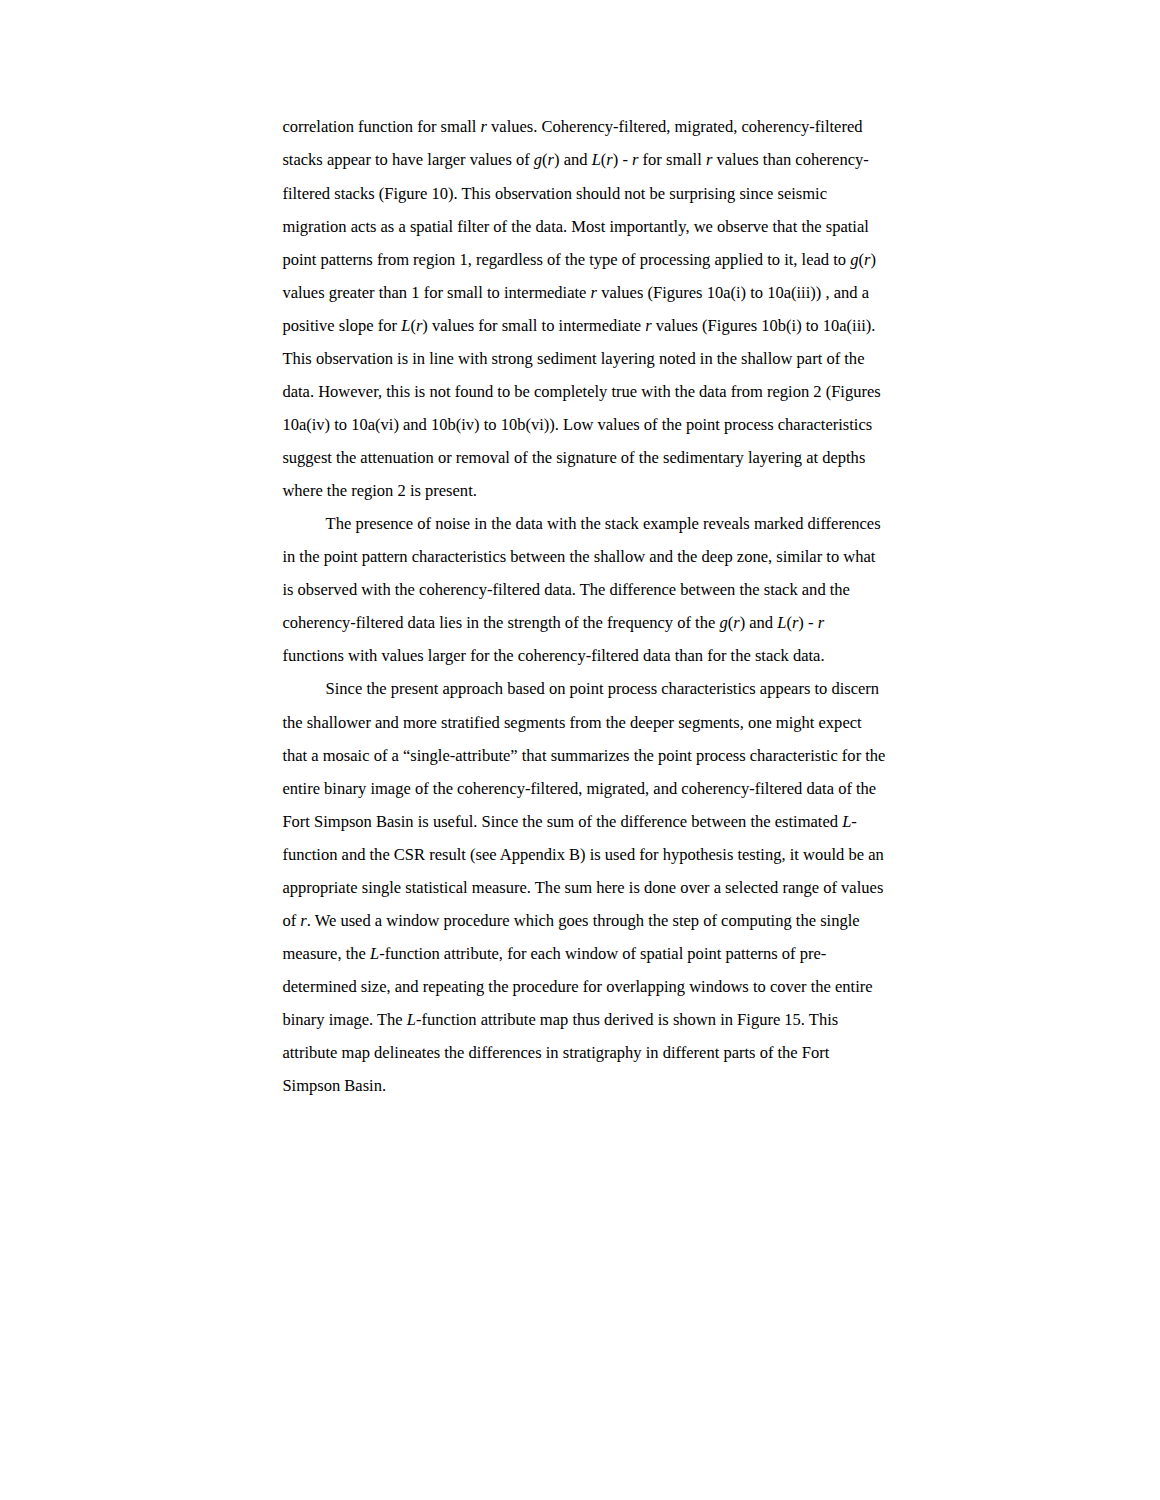correlation function for small r values. Coherency-filtered, migrated, coherency-filtered stacks appear to have larger values of g(r) and L(r) - r for small r values than coherency-filtered stacks (Figure 10). This observation should not be surprising since seismic migration acts as a spatial filter of the data. Most importantly, we observe that the spatial point patterns from region 1, regardless of the type of processing applied to it, lead to g(r) values greater than 1 for small to intermediate r values (Figures 10a(i) to 10a(iii)) , and a positive slope for L(r) values for small to intermediate r values (Figures 10b(i) to 10a(iii). This observation is in line with strong sediment layering noted in the shallow part of the data. However, this is not found to be completely true with the data from region 2 (Figures 10a(iv) to 10a(vi) and 10b(iv) to 10b(vi)). Low values of the point process characteristics suggest the attenuation or removal of the signature of the sedimentary layering at depths where the region 2 is present.
The presence of noise in the data with the stack example reveals marked differences in the point pattern characteristics between the shallow and the deep zone, similar to what is observed with the coherency-filtered data. The difference between the stack and the coherency-filtered data lies in the strength of the frequency of the g(r) and L(r) - r functions with values larger for the coherency-filtered data than for the stack data.
Since the present approach based on point process characteristics appears to discern the shallower and more stratified segments from the deeper segments, one might expect that a mosaic of a “single-attribute” that summarizes the point process characteristic for the entire binary image of the coherency-filtered, migrated, and coherency-filtered data of the Fort Simpson Basin is useful. Since the sum of the difference between the estimated L-function and the CSR result (see Appendix B) is used for hypothesis testing, it would be an appropriate single statistical measure. The sum here is done over a selected range of values of r. We used a window procedure which goes through the step of computing the single measure, the L-function attribute, for each window of spatial point patterns of pre-determined size, and repeating the procedure for overlapping windows to cover the entire binary image. The L-function attribute map thus derived is shown in Figure 15. This attribute map delineates the differences in stratigraphy in different parts of the Fort Simpson Basin.